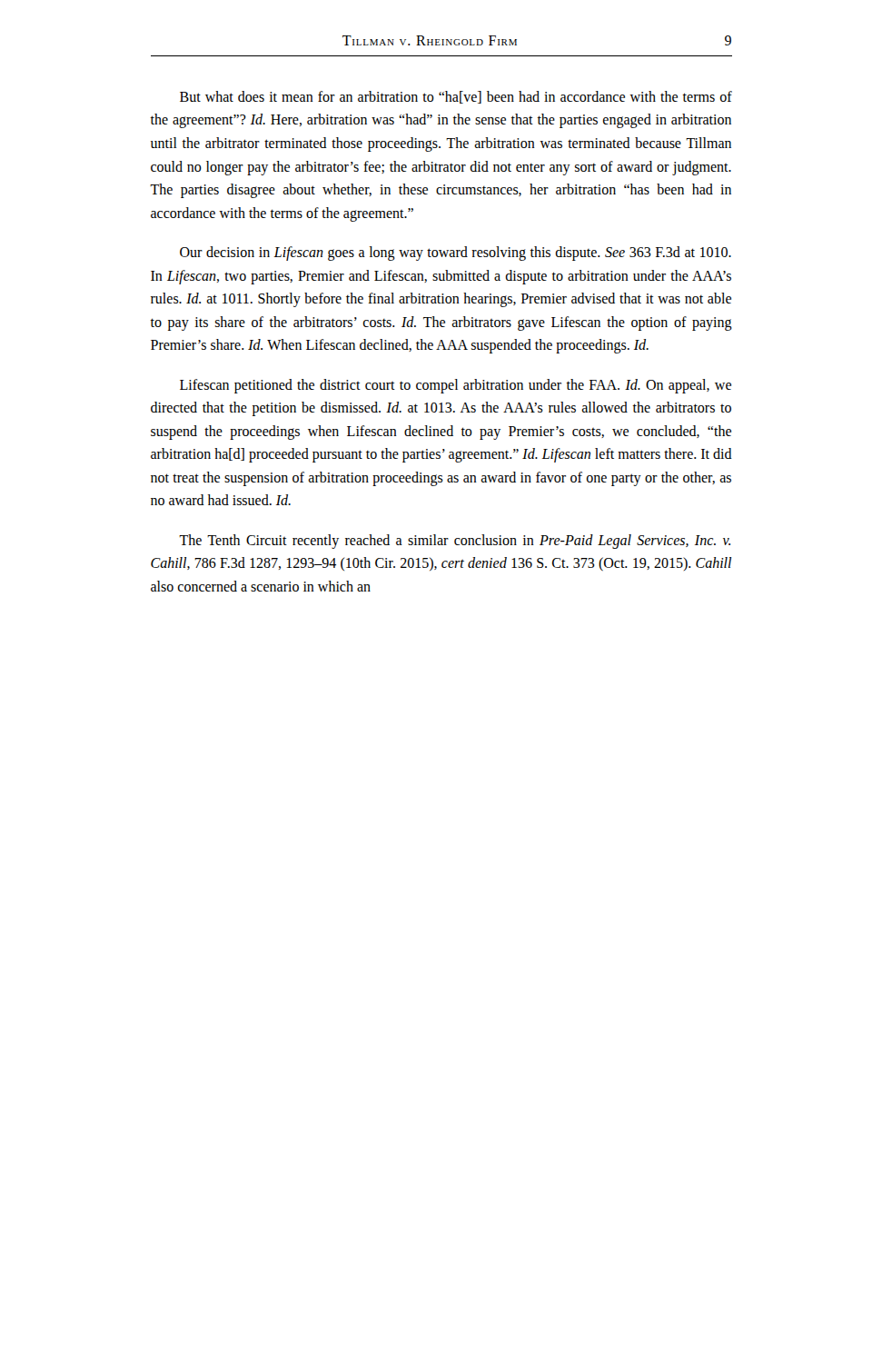Tillman v. Rheingold Firm 9
But what does it mean for an arbitration to “ha[ve] been had in accordance with the terms of the agreement”? Id. Here, arbitration was “had” in the sense that the parties engaged in arbitration until the arbitrator terminated those proceedings. The arbitration was terminated because Tillman could no longer pay the arbitrator’s fee; the arbitrator did not enter any sort of award or judgment. The parties disagree about whether, in these circumstances, her arbitration “has been had in accordance with the terms of the agreement.”
Our decision in Lifescan goes a long way toward resolving this dispute. See 363 F.3d at 1010. In Lifescan, two parties, Premier and Lifescan, submitted a dispute to arbitration under the AAA’s rules. Id. at 1011. Shortly before the final arbitration hearings, Premier advised that it was not able to pay its share of the arbitrators’ costs. Id. The arbitrators gave Lifescan the option of paying Premier’s share. Id. When Lifescan declined, the AAA suspended the proceedings. Id.
Lifescan petitioned the district court to compel arbitration under the FAA. Id. On appeal, we directed that the petition be dismissed. Id. at 1013. As the AAA’s rules allowed the arbitrators to suspend the proceedings when Lifescan declined to pay Premier’s costs, we concluded, “the arbitration ha[d] proceeded pursuant to the parties’ agreement.” Id. Lifescan left matters there. It did not treat the suspension of arbitration proceedings as an award in favor of one party or the other, as no award had issued. Id.
The Tenth Circuit recently reached a similar conclusion in Pre-Paid Legal Services, Inc. v. Cahill, 786 F.3d 1287, 1293–94 (10th Cir. 2015), cert denied 136 S. Ct. 373 (Oct. 19, 2015). Cahill also concerned a scenario in which an